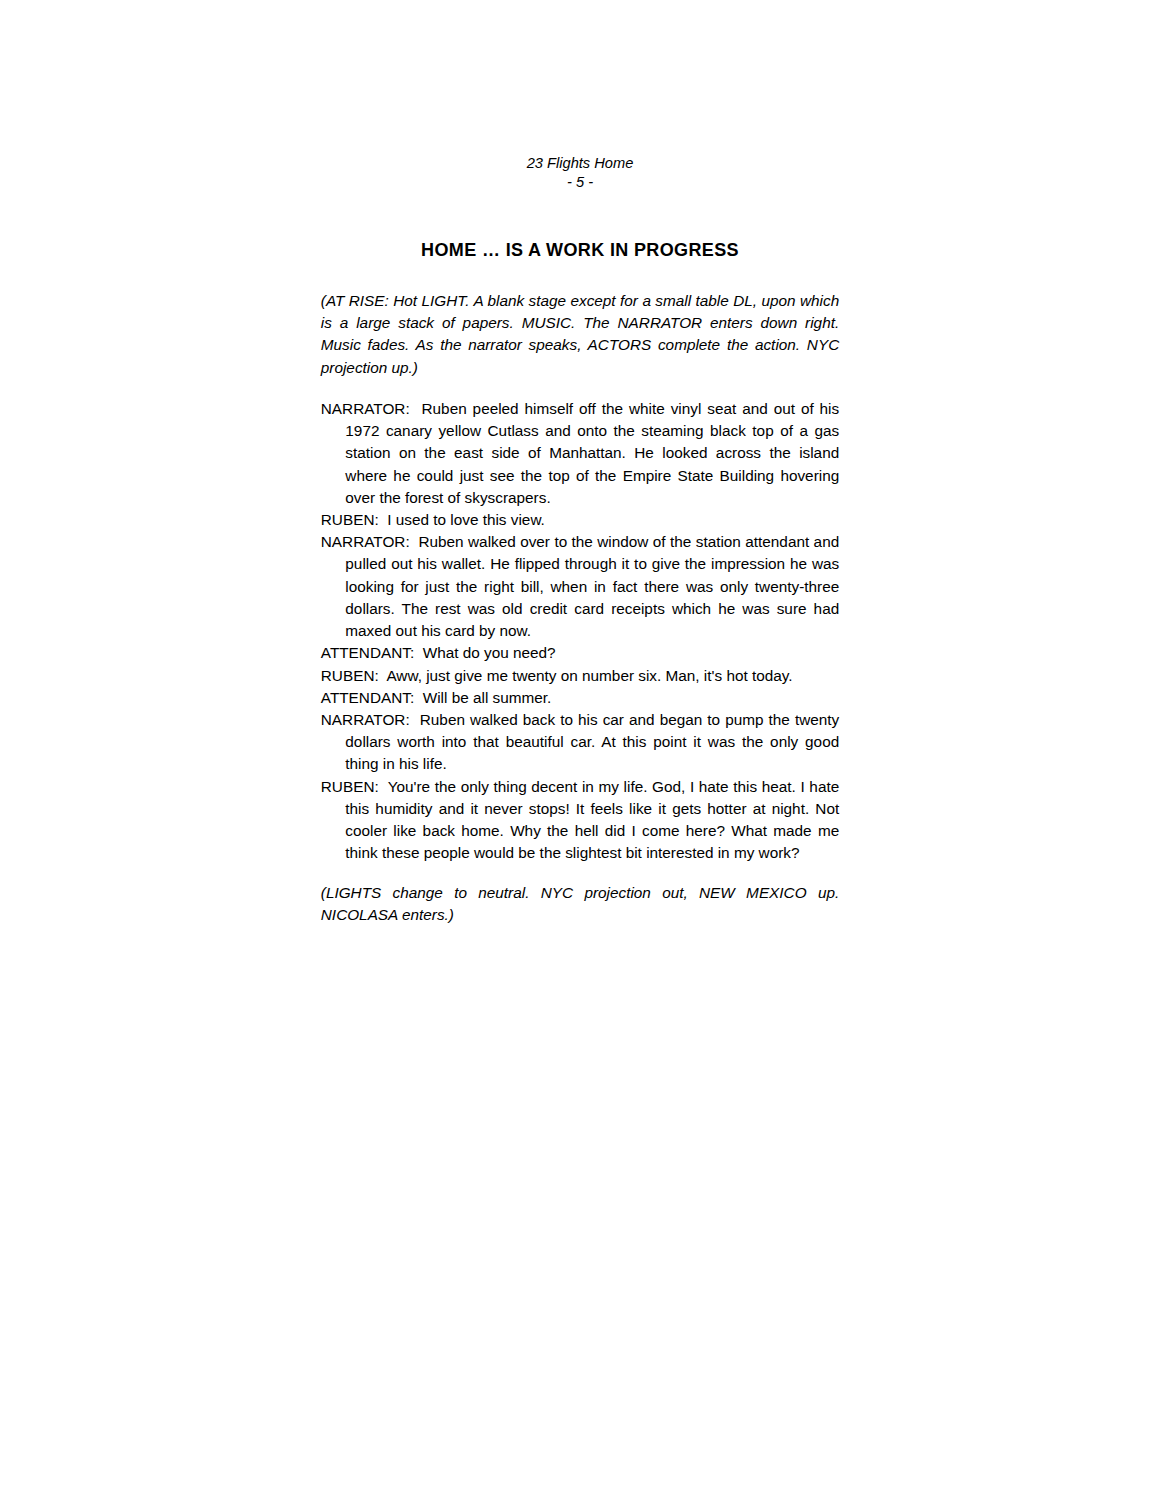23 Flights Home
- 5 -
HOME … IS A WORK IN PROGRESS
(AT RISE: Hot LIGHT. A blank stage except for a small table DL, upon which is a large stack of papers. MUSIC. The NARRATOR enters down right. Music fades. As the narrator speaks, ACTORS complete the action. NYC projection up.)
NARRATOR: Ruben peeled himself off the white vinyl seat and out of his 1972 canary yellow Cutlass and onto the steaming black top of a gas station on the east side of Manhattan. He looked across the island where he could just see the top of the Empire State Building hovering over the forest of skyscrapers.
RUBEN: I used to love this view.
NARRATOR: Ruben walked over to the window of the station attendant and pulled out his wallet. He flipped through it to give the impression he was looking for just the right bill, when in fact there was only twenty-three dollars. The rest was old credit card receipts which he was sure had maxed out his card by now.
ATTENDANT: What do you need?
RUBEN: Aww, just give me twenty on number six. Man, it's hot today.
ATTENDANT: Will be all summer.
NARRATOR: Ruben walked back to his car and began to pump the twenty dollars worth into that beautiful car. At this point it was the only good thing in his life.
RUBEN: You're the only thing decent in my life. God, I hate this heat. I hate this humidity and it never stops! It feels like it gets hotter at night. Not cooler like back home. Why the hell did I come here? What made me think these people would be the slightest bit interested in my work?
(LIGHTS change to neutral. NYC projection out, NEW MEXICO up. NICOLASA enters.)